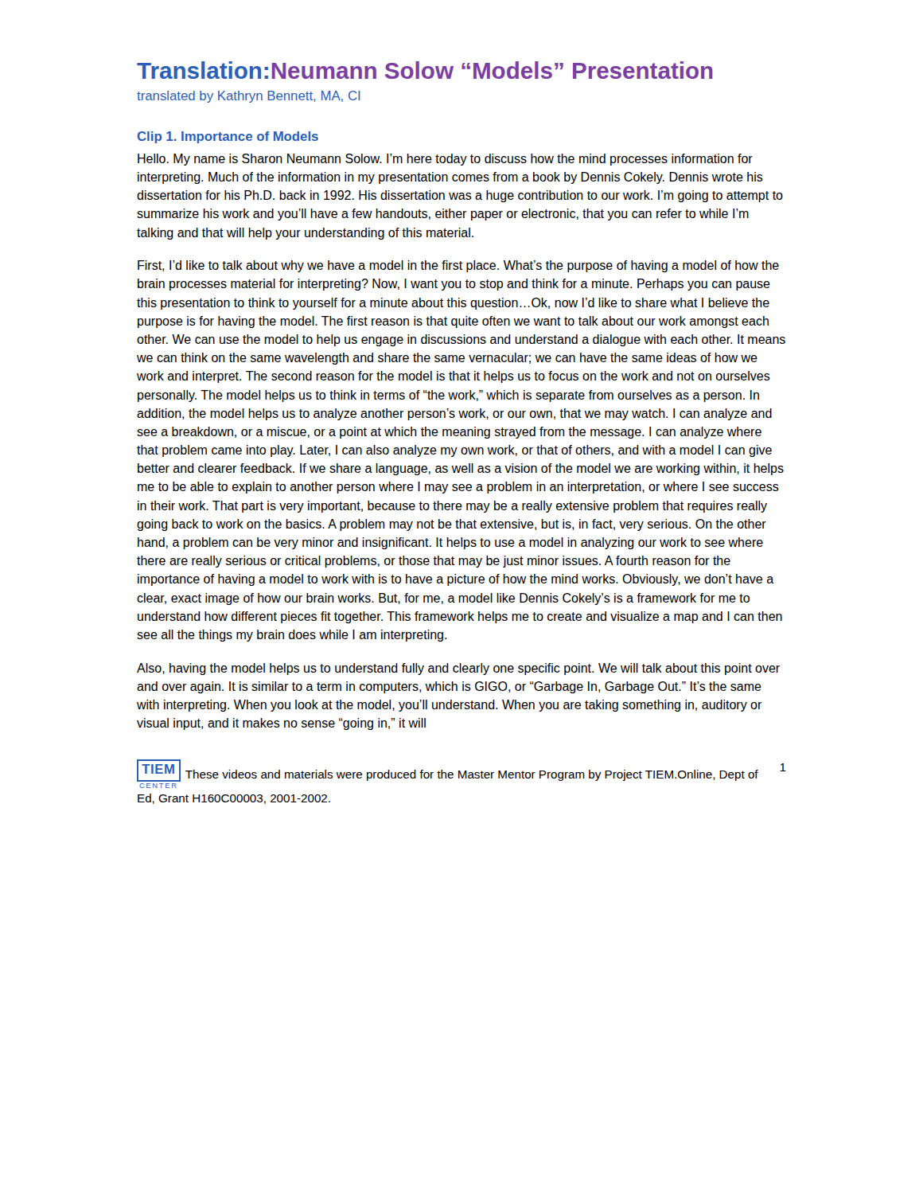Translation: Neumann Solow “Models” Presentation
translated by Kathryn Bennett, MA, CI
Clip 1. Importance of Models
Hello. My name is Sharon Neumann Solow. I’m here today to discuss how the mind processes information for interpreting. Much of the information in my presentation comes from a book by Dennis Cokely. Dennis wrote his dissertation for his Ph.D. back in 1992. His dissertation was a huge contribution to our work. I’m going to attempt to summarize his work and you’ll have a few handouts, either paper or electronic, that you can refer to while I’m talking and that will help your understanding of this material.
First, I’d like to talk about why we have a model in the first place. What’s the purpose of having a model of how the brain processes material for interpreting? Now, I want you to stop and think for a minute. Perhaps you can pause this presentation to think to yourself for a minute about this question…Ok, now I’d like to share what I believe the purpose is for having the model. The first reason is that quite often we want to talk about our work amongst each other. We can use the model to help us engage in discussions and understand a dialogue with each other. It means we can think on the same wavelength and share the same vernacular; we can have the same ideas of how we work and interpret. The second reason for the model is that it helps us to focus on the work and not on ourselves personally. The model helps us to think in terms of “the work,” which is separate from ourselves as a person. In addition, the model helps us to analyze another person’s work, or our own, that we may watch. I can analyze and see a breakdown, or a miscue, or a point at which the meaning strayed from the message. I can analyze where that problem came into play. Later, I can also analyze my own work, or that of others, and with a model I can give better and clearer feedback. If we share a language, as well as a vision of the model we are working within, it helps me to be able to explain to another person where I may see a problem in an interpretation, or where I see success in their work. That part is very important, because to there may be a really extensive problem that requires really going back to work on the basics. A problem may not be that extensive, but is, in fact, very serious. On the other hand, a problem can be very minor and insignificant. It helps to use a model in analyzing our work to see where there are really serious or critical problems, or those that may be just minor issues. A fourth reason for the importance of having a model to work with is to have a picture of how the mind works. Obviously, we don’t have a clear, exact image of how our brain works. But, for me, a model like Dennis Cokely’s is a framework for me to understand how different pieces fit together. This framework helps me to create and visualize a map and I can then see all the things my brain does while I am interpreting.
Also, having the model helps us to understand fully and clearly one specific point. We will talk about this point over and over again. It is similar to a term in computers, which is GIGO, or “Garbage In, Garbage Out.” It’s the same with interpreting. When you look at the model, you’ll understand. When you are taking something in, auditory or visual input, and it makes no sense “going in,” it will
1 TIEM CENTER These videos and materials were produced for the Master Mentor Program by Project TIEM.Online, Dept of Ed, Grant H160C00003, 2001-2002.